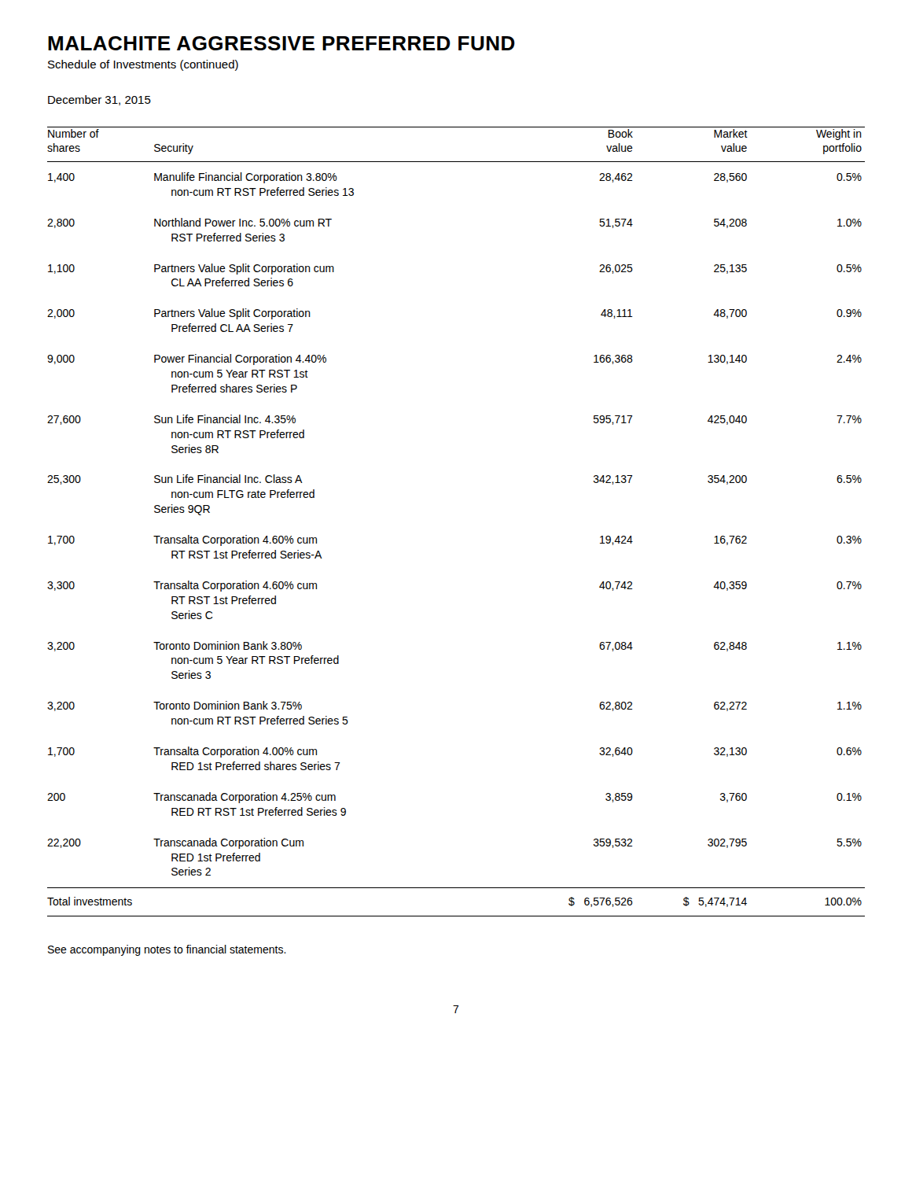MALACHITE AGGRESSIVE PREFERRED FUND
Schedule of Investments (continued)
December 31, 2015
| Number of shares | Security | Book value | Market value | Weight in portfolio |
| --- | --- | --- | --- | --- |
| 1,400 | Manulife Financial Corporation 3.80% non-cum RT RST Preferred Series 13 | 28,462 | 28,560 | 0.5% |
| 2,800 | Northland Power Inc. 5.00% cum RT RST Preferred Series 3 | 51,574 | 54,208 | 1.0% |
| 1,100 | Partners Value Split Corporation cum CL AA Preferred Series 6 | 26,025 | 25,135 | 0.5% |
| 2,000 | Partners Value Split Corporation Preferred CL AA Series 7 | 48,111 | 48,700 | 0.9% |
| 9,000 | Power Financial Corporation 4.40% non-cum 5 Year RT RST 1st Preferred shares Series P | 166,368 | 130,140 | 2.4% |
| 27,600 | Sun Life Financial Inc. 4.35% non-cum RT RST Preferred Series 8R | 595,717 | 425,040 | 7.7% |
| 25,300 | Sun Life Financial Inc. Class A non-cum FLTG rate Preferred Series 9QR | 342,137 | 354,200 | 6.5% |
| 1,700 | Transalta Corporation 4.60% cum RT RST 1st Preferred Series-A | 19,424 | 16,762 | 0.3% |
| 3,300 | Transalta Corporation 4.60% cum RT RST 1st Preferred Series C | 40,742 | 40,359 | 0.7% |
| 3,200 | Toronto Dominion Bank 3.80% non-cum 5 Year RT RST Preferred Series 3 | 67,084 | 62,848 | 1.1% |
| 3,200 | Toronto Dominion Bank 3.75% non-cum RT RST Preferred Series 5 | 62,802 | 62,272 | 1.1% |
| 1,700 | Transalta Corporation 4.00% cum RED 1st Preferred shares Series 7 | 32,640 | 32,130 | 0.6% |
| 200 | Transcanada Corporation 4.25% cum RED RT RST 1st Preferred Series 9 | 3,859 | 3,760 | 0.1% |
| 22,200 | Transcanada Corporation Cum RED 1st Preferred Series 2 | 359,532 | 302,795 | 5.5% |
| Total investments | $ 6,576,526 | $ 5,474,714 | 100.0% |
See accompanying notes to financial statements.
7